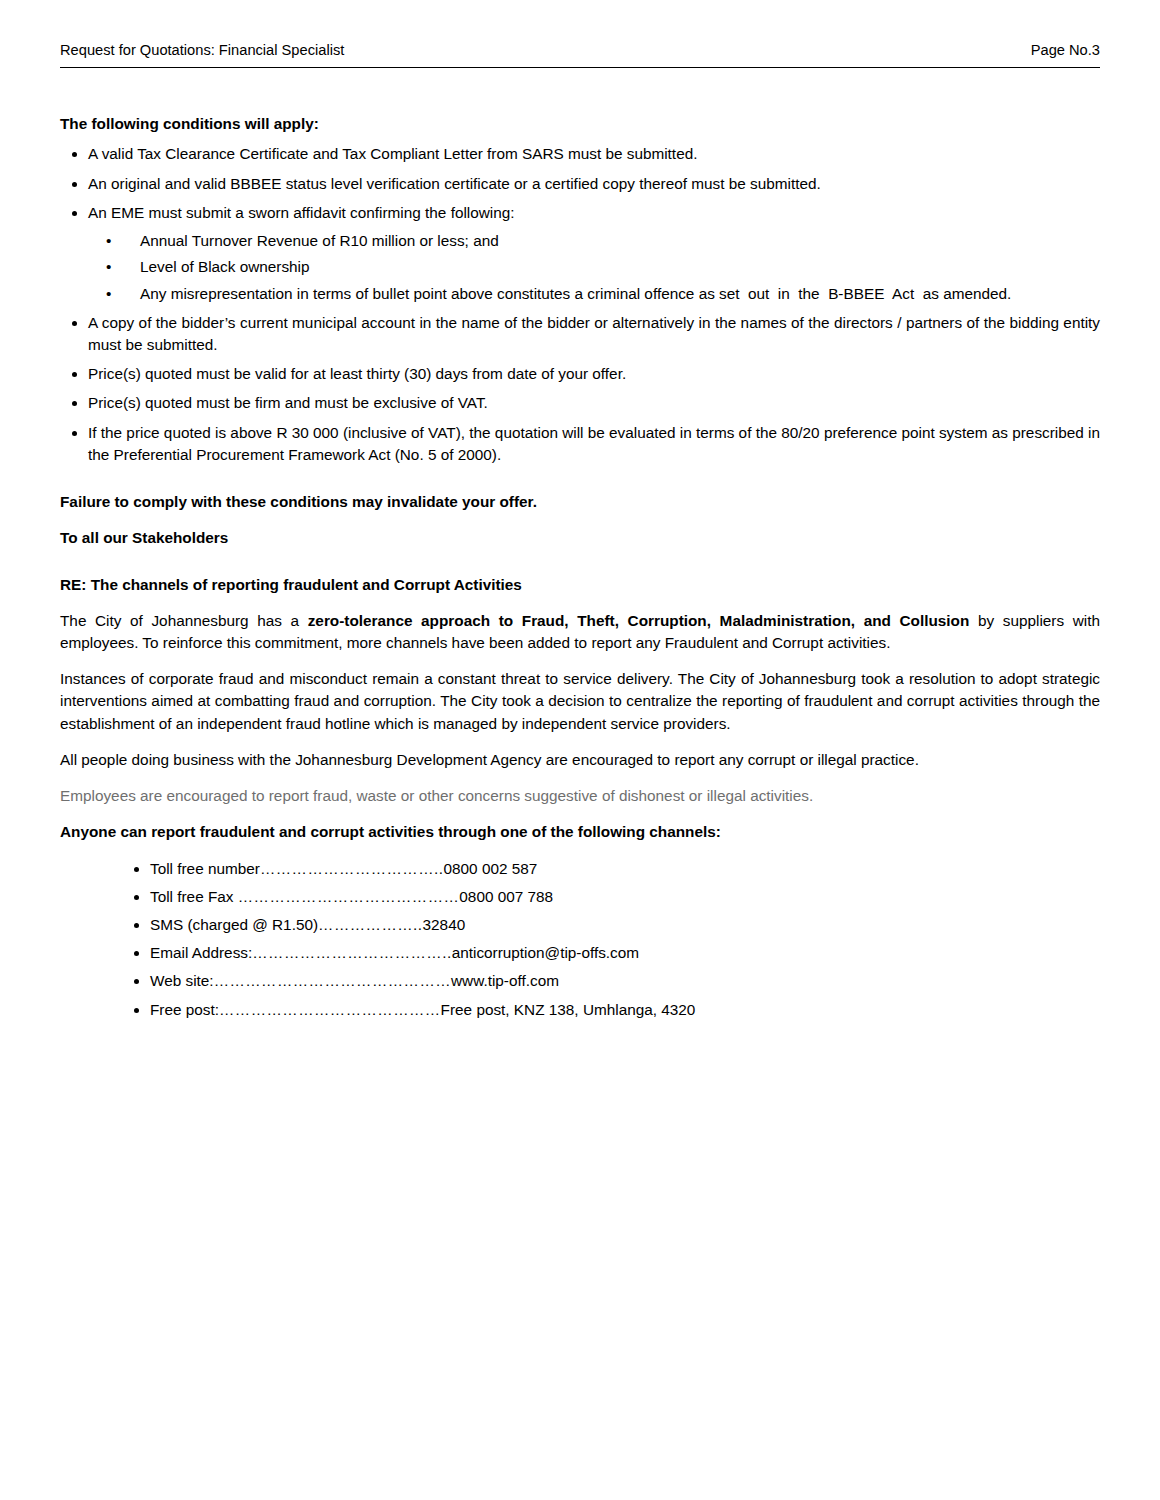Request for Quotations: Financial Specialist
Page No.3
The following conditions will apply:
A valid Tax Clearance Certificate and Tax Compliant Letter from SARS must be submitted.
An original and valid BBBEE status level verification certificate or a certified copy thereof must be submitted.
An EME must submit a sworn affidavit confirming the following:
Annual Turnover Revenue of R10 million or less; and
Level of Black ownership
Any misrepresentation in terms of bullet point above constitutes a criminal offence as set out in the B-BBEE Act as amended.
A copy of the bidder’s current municipal account in the name of the bidder or alternatively in the names of the directors / partners of the bidding entity must be submitted.
Price(s) quoted must be valid for at least thirty (30) days from date of your offer.
Price(s) quoted must be firm and must be exclusive of VAT.
If the price quoted is above R 30 000 (inclusive of VAT), the quotation will be evaluated in terms of the 80/20 preference point system as prescribed in the Preferential Procurement Framework Act (No. 5 of 2000).
Failure to comply with these conditions may invalidate your offer.
To all our Stakeholders
RE: The channels of reporting fraudulent and Corrupt Activities
The City of Johannesburg has a zero-tolerance approach to Fraud, Theft, Corruption, Maladministration, and Collusion by suppliers with employees. To reinforce this commitment, more channels have been added to report any Fraudulent and Corrupt activities.
Instances of corporate fraud and misconduct remain a constant threat to service delivery. The City of Johannesburg took a resolution to adopt strategic interventions aimed at combatting fraud and corruption. The City took a decision to centralize the reporting of fraudulent and corrupt activities through the establishment of an independent fraud hotline which is managed by independent service providers.
All people doing business with the Johannesburg Development Agency are encouraged to report any corrupt or illegal practice.
Employees are encouraged to report fraud, waste or other concerns suggestive of dishonest or illegal activities.
Anyone can report fraudulent and corrupt activities through one of the following channels:
Toll free number…………………………….. 0800 002 587
Toll free Fax ……………………………………0800 007 788
SMS (charged @ R1.50)……………….. 32840
Email Address:……………………………….. anticorruption@tip-offs.com
Web site:………………………………………www.tip-off.com
Free post:……………………………………Free post, KNZ 138, Umhlanga, 4320